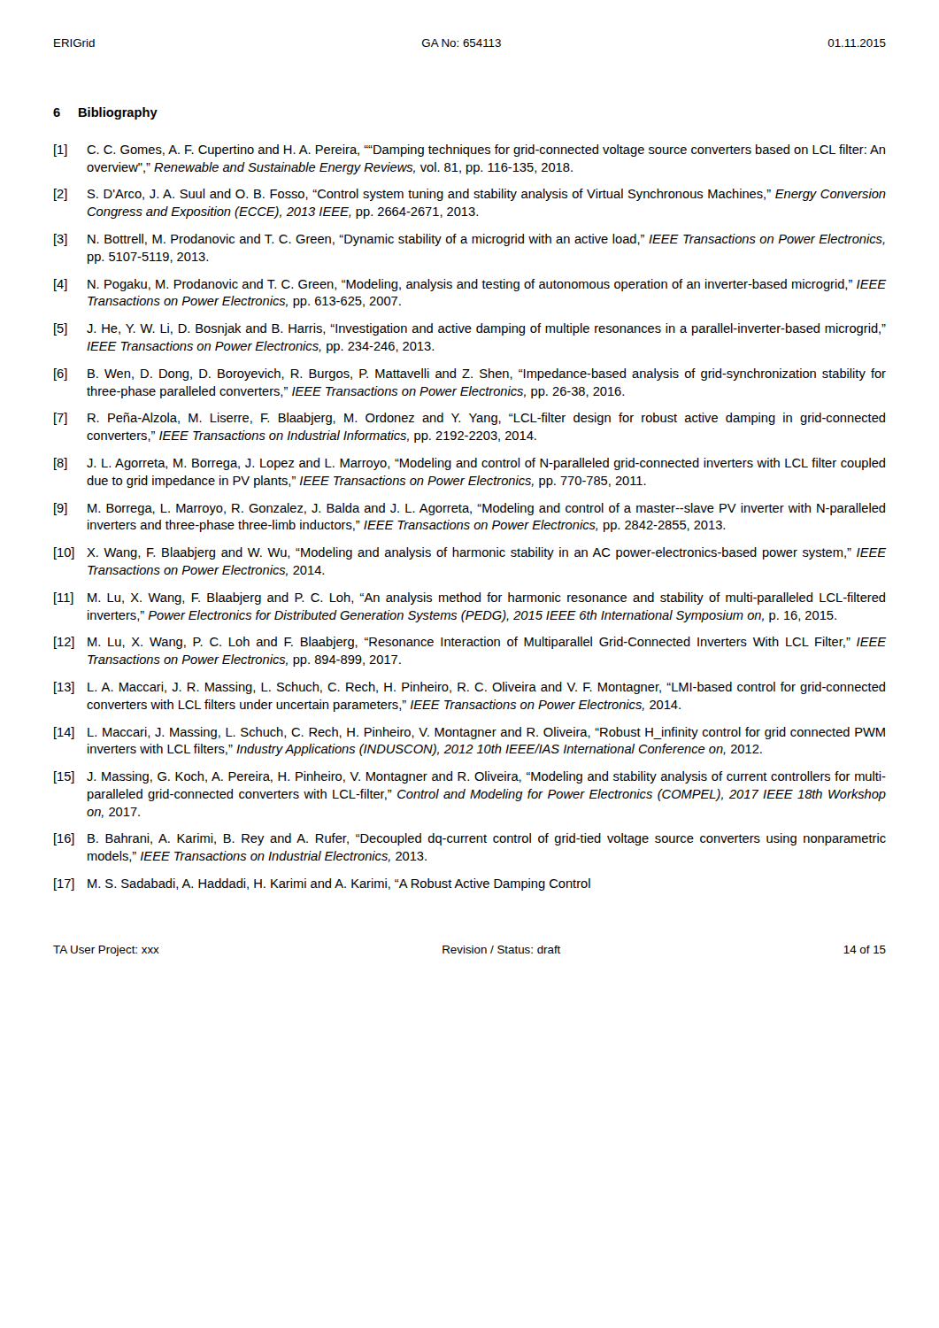ERIGrid
GA No: 654113
01.11.2015
6 Bibliography
[1] C. C. Gomes, A. F. Cupertino and H. A. Pereira, ““Damping techniques for grid-connected voltage source converters based on LCL filter: An overview",” Renewable and Sustainable Energy Reviews, vol. 81, pp. 116-135, 2018.
[2] S. D'Arco, J. A. Suul and O. B. Fosso, “Control system tuning and stability analysis of Virtual Synchronous Machines,” Energy Conversion Congress and Exposition (ECCE), 2013 IEEE, pp. 2664-2671, 2013.
[3] N. Bottrell, M. Prodanovic and T. C. Green, “Dynamic stability of a microgrid with an active load,” IEEE Transactions on Power Electronics, pp. 5107-5119, 2013.
[4] N. Pogaku, M. Prodanovic and T. C. Green, “Modeling, analysis and testing of autonomous operation of an inverter-based microgrid,” IEEE Transactions on Power Electronics, pp. 613-625, 2007.
[5] J. He, Y. W. Li, D. Bosnjak and B. Harris, “Investigation and active damping of multiple resonances in a parallel-inverter-based microgrid,” IEEE Transactions on Power Electronics, pp. 234-246, 2013.
[6] B. Wen, D. Dong, D. Boroyevich, R. Burgos, P. Mattavelli and Z. Shen, “Impedance-based analysis of grid-synchronization stability for three-phase paralleled converters,” IEEE Transactions on Power Electronics, pp. 26-38, 2016.
[7] R. Peña-Alzola, M. Liserre, F. Blaabjerg, M. Ordonez and Y. Yang, “LCL-filter design for robust active damping in grid-connected converters,” IEEE Transactions on Industrial Informatics, pp. 2192-2203, 2014.
[8] J. L. Agorreta, M. Borrega, J. Lopez and L. Marroyo, “Modeling and control of N-paralleled grid-connected inverters with LCL filter coupled due to grid impedance in PV plants,” IEEE Transactions on Power Electronics, pp. 770-785, 2011.
[9] M. Borrega, L. Marroyo, R. Gonzalez, J. Balda and J. L. Agorreta, “Modeling and control of a master--slave PV inverter with N-paralleled inverters and three-phase three-limb inductors,” IEEE Transactions on Power Electronics, pp. 2842-2855, 2013.
[10] X. Wang, F. Blaabjerg and W. Wu, “Modeling and analysis of harmonic stability in an AC power-electronics-based power system,” IEEE Transactions on Power Electronics, 2014.
[11] M. Lu, X. Wang, F. Blaabjerg and P. C. Loh, “An analysis method for harmonic resonance and stability of multi-paralleled LCL-filtered inverters,” Power Electronics for Distributed Generation Systems (PEDG), 2015 IEEE 6th International Symposium on, p. 16, 2015.
[12] M. Lu, X. Wang, P. C. Loh and F. Blaabjerg, “Resonance Interaction of Multiparallel Grid-Connected Inverters With LCL Filter,” IEEE Transactions on Power Electronics, pp. 894-899, 2017.
[13] L. A. Maccari, J. R. Massing, L. Schuch, C. Rech, H. Pinheiro, R. C. Oliveira and V. F. Montagner, “LMI-based control for grid-connected converters with LCL filters under uncertain parameters,” IEEE Transactions on Power Electronics, 2014.
[14] L. Maccari, J. Massing, L. Schuch, C. Rech, H. Pinheiro, V. Montagner and R. Oliveira, “Robust H_infinity control for grid connected PWM inverters with LCL filters,” Industry Applications (INDUSCON), 2012 10th IEEE/IAS International Conference on, 2012.
[15] J. Massing, G. Koch, A. Pereira, H. Pinheiro, V. Montagner and R. Oliveira, “Modeling and stability analysis of current controllers for multi-paralleled grid-connected converters with LCL-filter,” Control and Modeling for Power Electronics (COMPEL), 2017 IEEE 18th Workshop on, 2017.
[16] B. Bahrani, A. Karimi, B. Rey and A. Rufer, “Decoupled dq-current control of grid-tied voltage source converters using nonparametric models,” IEEE Transactions on Industrial Electronics, 2013.
[17] M. S. Sadabadi, A. Haddadi, H. Karimi and A. Karimi, “A Robust Active Damping Control
TA User Project: xxx
Revision / Status: draft
14 of 15